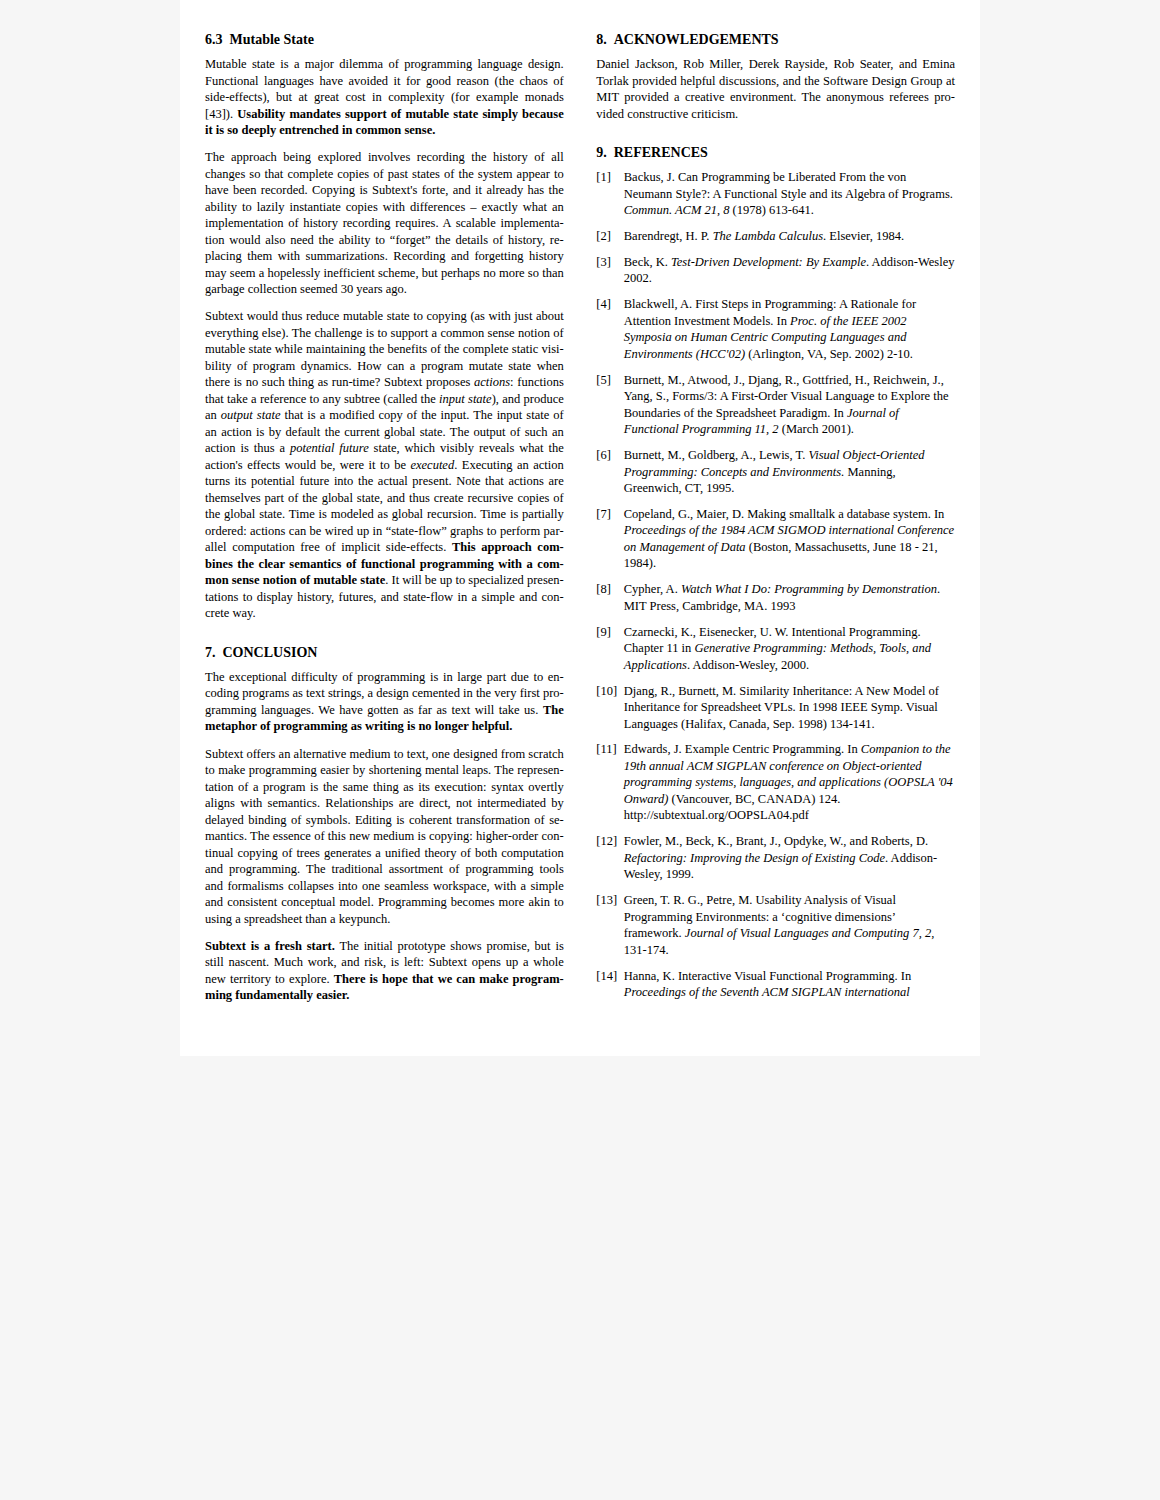6.3 Mutable State
Mutable state is a major dilemma of programming language design. Functional languages have avoided it for good reason (the chaos of side-effects), but at great cost in complexity (for example monads [43]). Usability mandates support of mutable state simply because it is so deeply entrenched in common sense.
The approach being explored involves recording the history of all changes so that complete copies of past states of the system appear to have been recorded. Copying is Subtext's forte, and it already has the ability to lazily instantiate copies with differences – exactly what an implementation of history recording requires. A scalable implementation would also need the ability to “forget” the details of history, replacing them with summarizations. Recording and forgetting history may seem a hopelessly inefficient scheme, but perhaps no more so than garbage collection seemed 30 years ago.
Subtext would thus reduce mutable state to copying (as with just about everything else). The challenge is to support a common sense notion of mutable state while maintaining the benefits of the complete static visibility of program dynamics. How can a program mutate state when there is no such thing as run-time? Subtext proposes actions: functions that take a reference to any subtree (called the input state), and produce an output state that is a modified copy of the input. The input state of an action is by default the current global state. The output of such an action is thus a potential future state, which visibly reveals what the action's effects would be, were it to be executed. Executing an action turns its potential future into the actual present. Note that actions are themselves part of the global state, and thus create recursive copies of the global state. Time is modeled as global recursion. Time is partially ordered: actions can be wired up in “state-flow” graphs to perform parallel computation free of implicit side-effects. This approach combines the clear semantics of functional programming with a common sense notion of mutable state. It will be up to specialized presentations to display history, futures, and state-flow in a simple and concrete way.
7. CONCLUSION
The exceptional difficulty of programming is in large part due to encoding programs as text strings, a design cemented in the very first programming languages. We have gotten as far as text will take us. The metaphor of programming as writing is no longer helpful.
Subtext offers an alternative medium to text, one designed from scratch to make programming easier by shortening mental leaps. The representation of a program is the same thing as its execution: syntax overtly aligns with semantics. Relationships are direct, not intermediated by delayed binding of symbols. Editing is coherent transformation of semantics. The essence of this new medium is copying: higher-order continual copying of trees generates a unified theory of both computation and programming. The traditional assortment of programming tools and formalisms collapses into one seamless workspace, with a simple and consistent conceptual model. Programming becomes more akin to using a spreadsheet than a keypunch.
Subtext is a fresh start. The initial prototype shows promise, but is still nascent. Much work, and risk, is left: Subtext opens up a whole new territory to explore. There is hope that we can make programming fundamentally easier.
8. ACKNOWLEDGEMENTS
Daniel Jackson, Rob Miller, Derek Rayside, Rob Seater, and Emina Torlak provided helpful discussions, and the Software Design Group at MIT provided a creative environment. The anonymous referees provided constructive criticism.
9. REFERENCES
[1] Backus, J. Can Programming be Liberated From the von Neumann Style?: A Functional Style and its Algebra of Programs. Commun. ACM 21, 8 (1978) 613-641.
[2] Barendregt, H. P. The Lambda Calculus. Elsevier, 1984.
[3] Beck, K. Test-Driven Development: By Example. Addison-Wesley 2002.
[4] Blackwell, A. First Steps in Programming: A Rationale for Attention Investment Models. In Proc. of the IEEE 2002 Symposia on Human Centric Computing Languages and Environments (HCC'02) (Arlington, VA, Sep. 2002) 2-10.
[5] Burnett, M., Atwood, J., Djang, R., Gottfried, H., Reichwein, J., Yang, S., Forms/3: A First-Order Visual Language to Explore the Boundaries of the Spreadsheet Paradigm. In Journal of Functional Programming 11, 2 (March 2001).
[6] Burnett, M., Goldberg, A., Lewis, T. Visual Object-Oriented Programming: Concepts and Environments. Manning, Greenwich, CT, 1995.
[7] Copeland, G., Maier, D. Making smalltalk a database system. In Proceedings of the 1984 ACM SIGMOD international Conference on Management of Data (Boston, Massachusetts, June 18 - 21, 1984).
[8] Cypher, A. Watch What I Do: Programming by Demonstration. MIT Press, Cambridge, MA. 1993
[9] Czarnecki, K., Eisenecker, U. W. Intentional Programming. Chapter 11 in Generative Programming: Methods, Tools, and Applications. Addison-Wesley, 2000.
[10] Djang, R., Burnett, M. Similarity Inheritance: A New Model of Inheritance for Spreadsheet VPLs. In 1998 IEEE Symp. Visual Languages (Halifax, Canada, Sep. 1998) 134-141.
[11] Edwards, J. Example Centric Programming. In Companion to the 19th annual ACM SIGPLAN conference on Object-oriented programming systems, languages, and applications (OOPSLA '04 Onward) (Vancouver, BC, CANADA) 124. http://subtextual.org/OOPSLA04.pdf
[12] Fowler, M., Beck, K., Brant, J., Opdyke, W., and Roberts, D. Refactoring: Improving the Design of Existing Code. Addison-Wesley, 1999.
[13] Green, T. R. G., Petre, M. Usability Analysis of Visual Programming Environments: a ‘cognitive dimensions’ framework. Journal of Visual Languages and Computing 7, 2, 131-174.
[14] Hanna, K. Interactive Visual Functional Programming. In Proceedings of the Seventh ACM SIGPLAN international